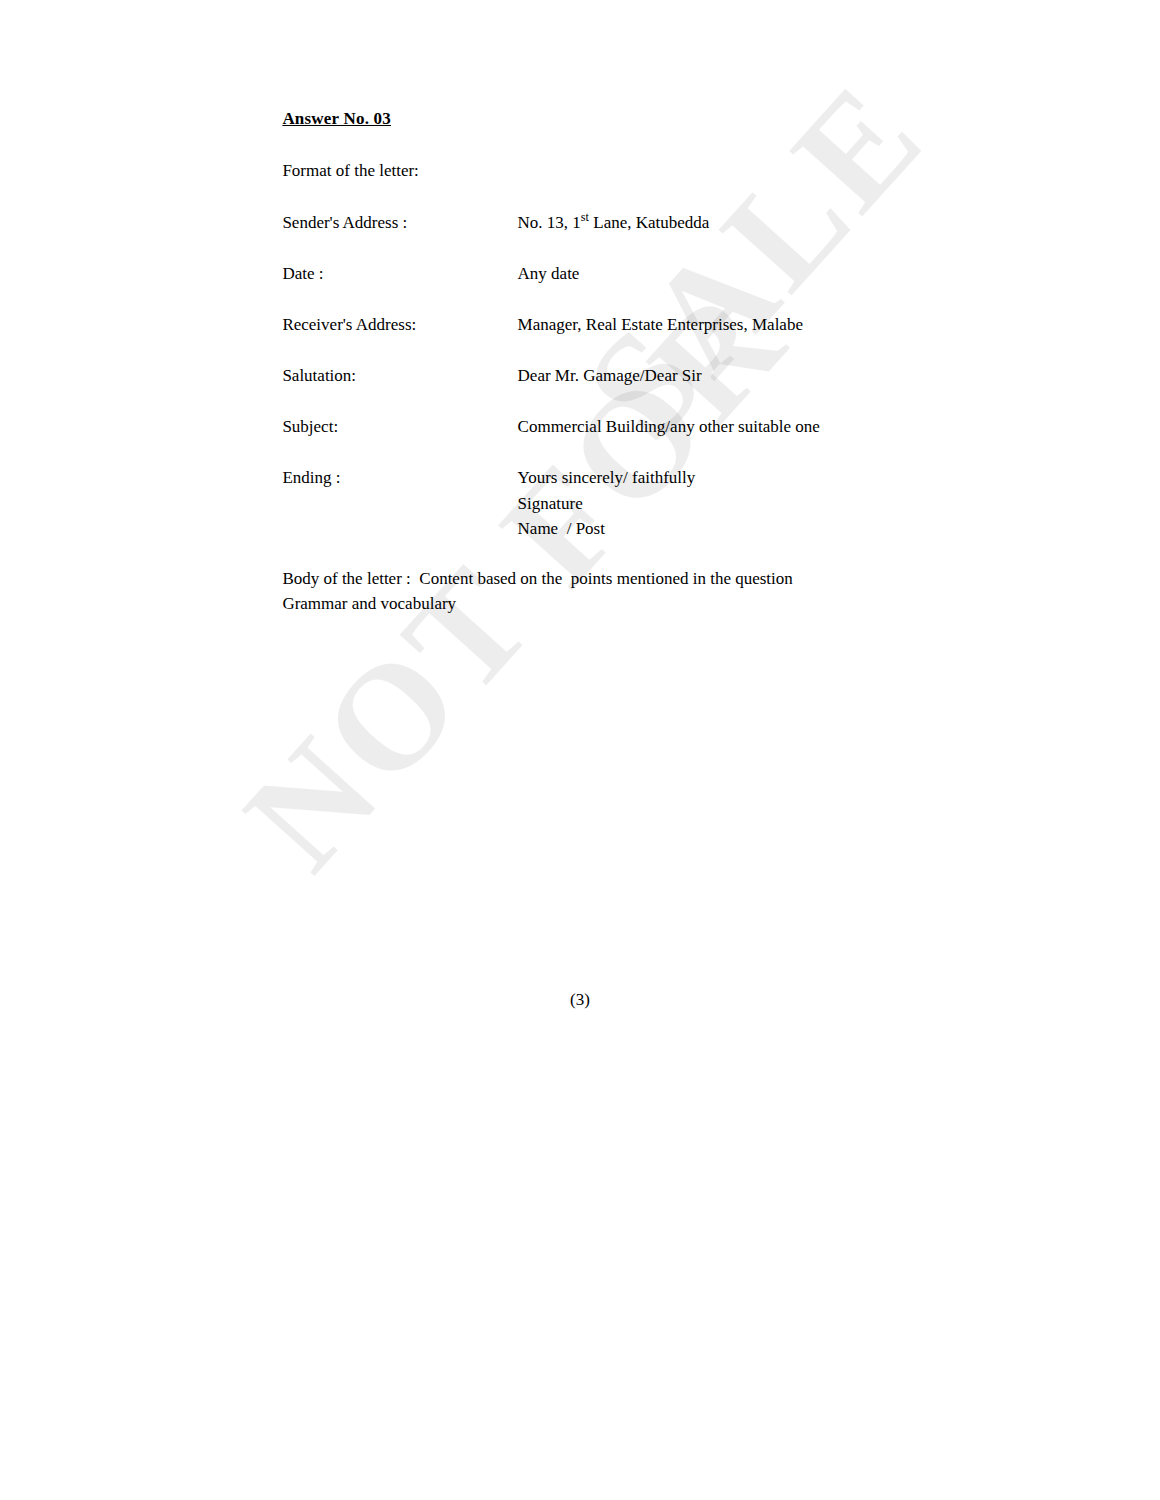SALE NOT FOR
Answer No. 03
Format of the letter:
| Sender's Address : | No. 13, 1 st Lane, Katubedda |
| Date : | Any date |
| Receiver's Address: | Manager, Real Estate Enterprises, Malabe |
| Salutation: | Dear Mr. Gamage/Dear Sir |
| Subject: | Commercial Building/any other suitable one |
| Ending : | Yours sincerely/ faithfully Signature Name / Post |
Body of the letter : Content based on the points mentioned in the question
Grammar and vocabulary
(3)